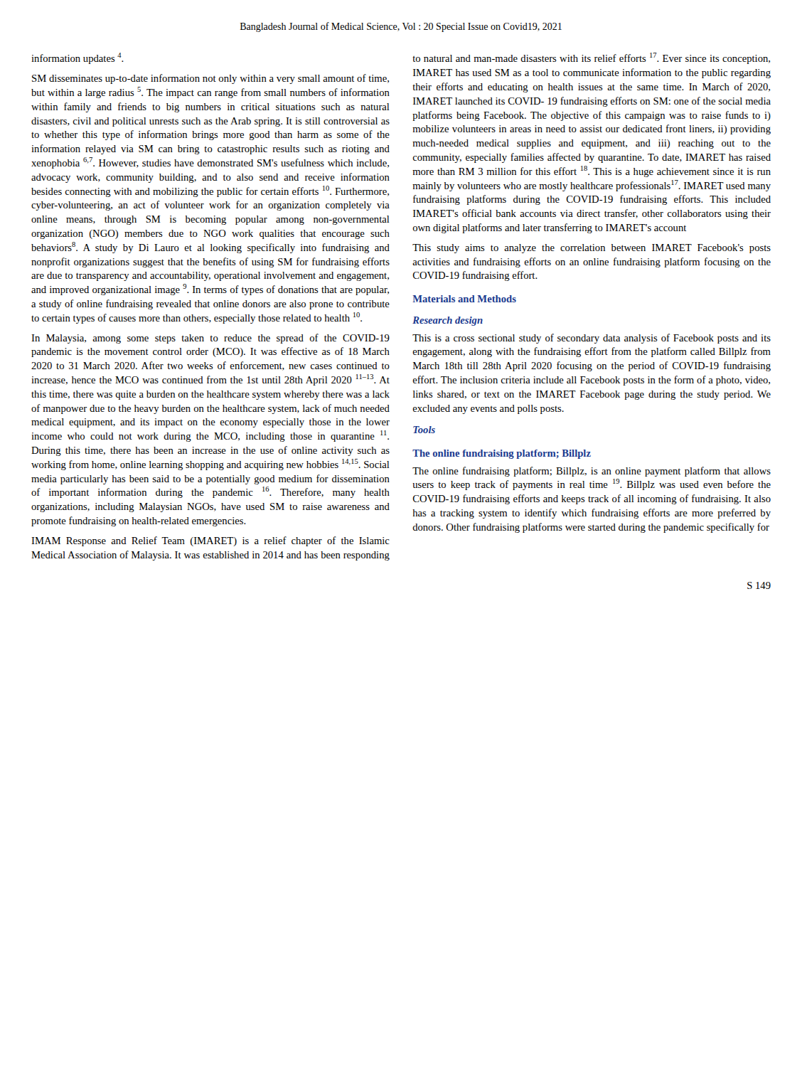Bangladesh Journal of Medical Science, Vol : 20 Special Issue on Covid19, 2021
information updates 4.
SM disseminates up-to-date information not only within a very small amount of time, but within a large radius 5. The impact can range from small numbers of information within family and friends to big numbers in critical situations such as natural disasters, civil and political unrests such as the Arab spring. It is still controversial as to whether this type of information brings more good than harm as some of the information relayed via SM can bring to catastrophic results such as rioting and xenophobia 6,7. However, studies have demonstrated SM's usefulness which include, advocacy work, community building, and to also send and receive information besides connecting with and mobilizing the public for certain efforts 10. Furthermore, cyber-volunteering, an act of volunteer work for an organization completely via online means, through SM is becoming popular among non-governmental organization (NGO) members due to NGO work qualities that encourage such behaviors8. A study by Di Lauro et al looking specifically into fundraising and nonprofit organizations suggest that the benefits of using SM for fundraising efforts are due to transparency and accountability, operational involvement and engagement, and improved organizational image 9. In terms of types of donations that are popular, a study of online fundraising revealed that online donors are also prone to contribute to certain types of causes more than others, especially those related to health 10.
In Malaysia, among some steps taken to reduce the spread of the COVID-19 pandemic is the movement control order (MCO). It was effective as of 18 March 2020 to 31 March 2020. After two weeks of enforcement, new cases continued to increase, hence the MCO was continued from the 1st until 28th April 2020 11–13. At this time, there was quite a burden on the healthcare system whereby there was a lack of manpower due to the heavy burden on the healthcare system, lack of much needed medical equipment, and its impact on the economy especially those in the lower income who could not work during the MCO, including those in quarantine 11. During this time, there has been an increase in the use of online activity such as working from home, online learning shopping and acquiring new hobbies 14,15. Social media particularly has been said to be a potentially good medium for dissemination of important information during the pandemic 16. Therefore, many health organizations, including Malaysian NGOs, have used SM to raise awareness and promote fundraising on health-related emergencies.
IMAM Response and Relief Team (IMARET) is a relief chapter of the Islamic Medical Association of Malaysia. It was established in 2014 and has been responding to natural and man-made disasters with its relief efforts 17. Ever since its conception, IMARET has used SM as a tool to communicate information to the public regarding their efforts and educating on health issues at the same time. In March of 2020, IMARET launched its COVID- 19 fundraising efforts on SM: one of the social media platforms being Facebook. The objective of this campaign was to raise funds to i) mobilize volunteers in areas in need to assist our dedicated front liners, ii) providing much-needed medical supplies and equipment, and iii) reaching out to the community, especially families affected by quarantine. To date, IMARET has raised more than RM 3 million for this effort 18. This is a huge achievement since it is run mainly by volunteers who are mostly healthcare professionals17. IMARET used many fundraising platforms during the COVID-19 fundraising efforts. This included IMARET's official bank accounts via direct transfer, other collaborators using their own digital platforms and later transferring to IMARET's account
This study aims to analyze the correlation between IMARET Facebook's posts activities and fundraising efforts on an online fundraising platform focusing on the COVID-19 fundraising effort.
Materials and Methods
Research design
This is a cross sectional study of secondary data analysis of Facebook posts and its engagement, along with the fundraising effort from the platform called Billplz from March 18th till 28th April 2020 focusing on the period of COVID-19 fundraising effort. The inclusion criteria include all Facebook posts in the form of a photo, video, links shared, or text on the IMARET Facebook page during the study period. We excluded any events and polls posts.
Tools
The online fundraising platform; Billplz
The online fundraising platform; Billplz, is an online payment platform that allows users to keep track of payments in real time 19. Billplz was used even before the COVID-19 fundraising efforts and keeps track of all incoming of fundraising. It also has a tracking system to identify which fundraising efforts are more preferred by donors. Other fundraising platforms were started during the pandemic specifically for
S 149